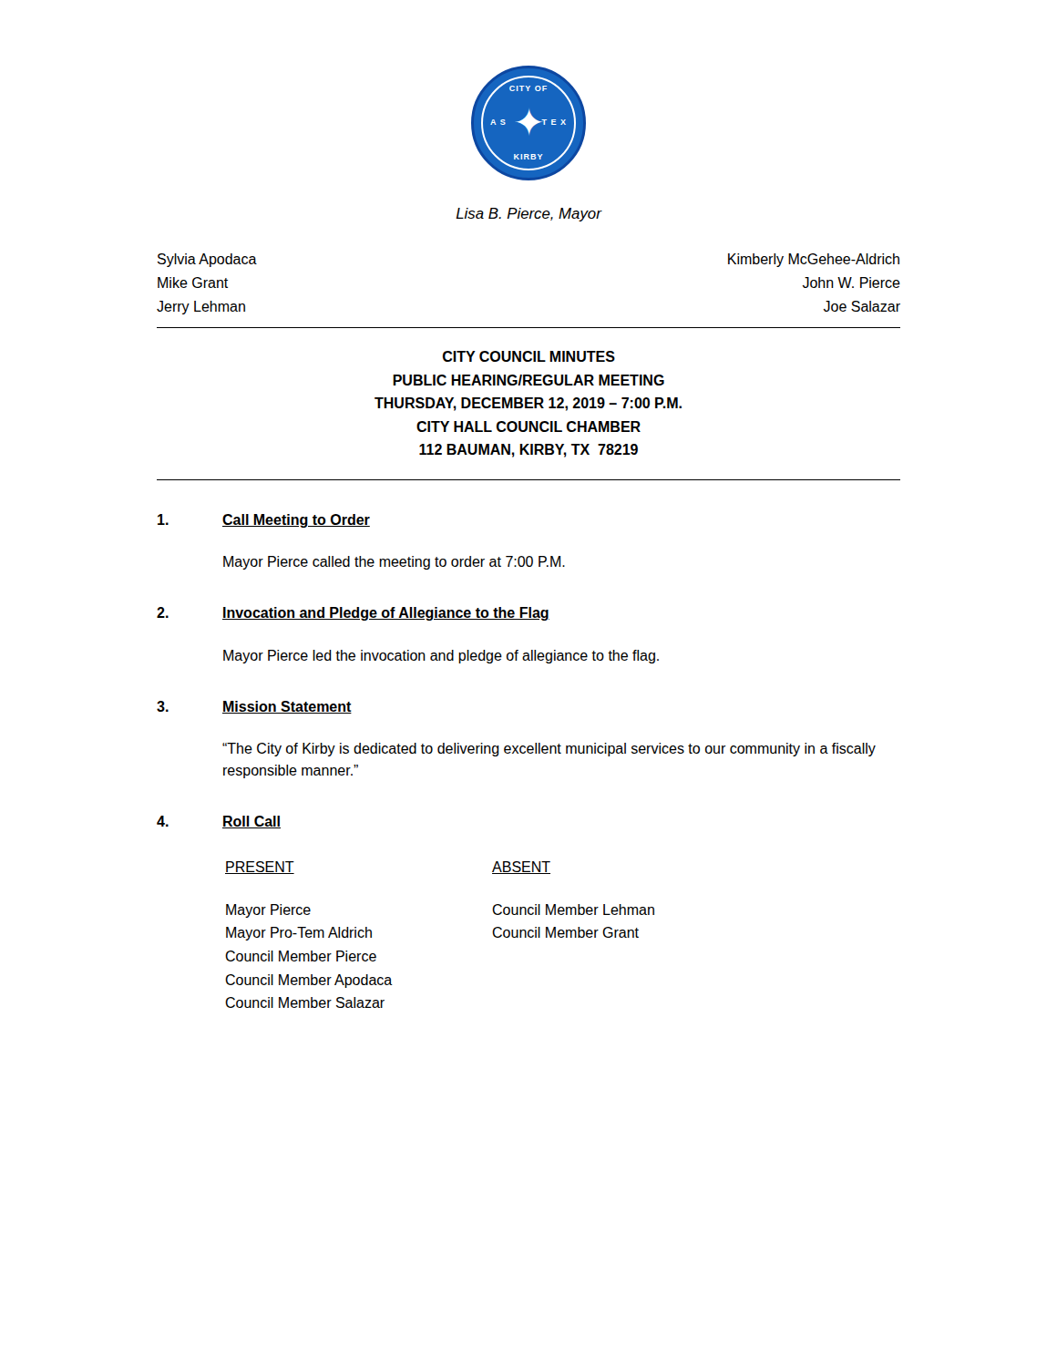CITY OF T E X KIRBY A S ✦
Lisa B. Pierce, Mayor
Sylvia Apodaca
Mike Grant
Jerry Lehman
Kimberly McGehee-Aldrich
John W. Pierce
Joe Salazar
CITY COUNCIL MINUTES
PUBLIC HEARING/REGULAR MEETING
THURSDAY, DECEMBER 12, 2019 – 7:00 P.M.
CITY HALL COUNCIL CHAMBER
112 BAUMAN, KIRBY, TX 78219
1. Call Meeting to Order
Mayor Pierce called the meeting to order at 7:00 P.M.
2. Invocation and Pledge of Allegiance to the Flag
Mayor Pierce led the invocation and pledge of allegiance to the flag.
3. Mission Statement
“The City of Kirby is dedicated to delivering excellent municipal services to our community in a fiscally responsible manner.”
4. Roll Call
| PRESENT | ABSENT |
| --- | --- |
| Mayor Pierce Mayor Pro-Tem Aldrich Council Member Pierce Council Member Apodaca Council Member Salazar | Council Member Lehman Council Member Grant |